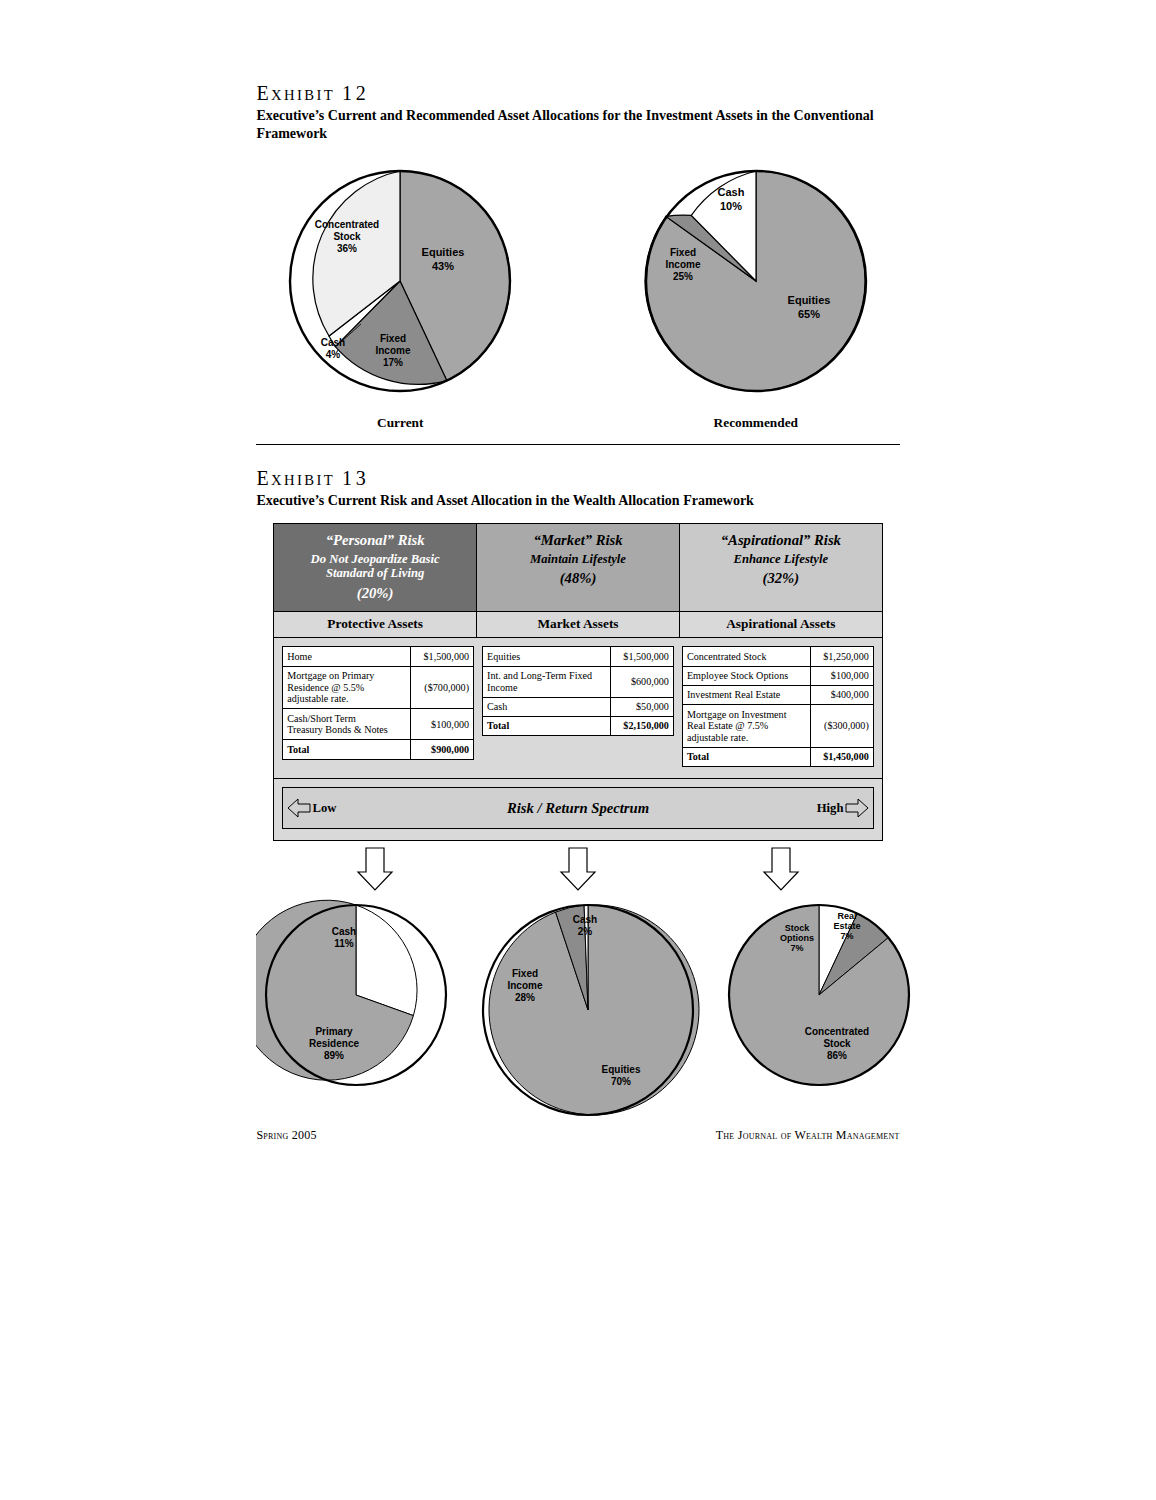EXHIBIT 12
Executive’s Current and Recommended Asset Allocations for the Investment Assets in the Conventional Framework
Equities 43% Fixed Income 17% Cash 4% Concentrated Stock 36%
Current
Cash 10% Fixed Income 25% Equities 65%
Recommended
EXHIBIT 13
Executive’s Current Risk and Asset Allocation in the Wealth Allocation Framework
“Personal” Risk
Do Not Jeopardize Basic
Standard of Living
(20%)
“Market” Risk
Maintain Lifestyle
(48%)
“Aspirational” Risk
Enhance Lifestyle
(32%)
Protective Assets
Market Assets
Aspirational Assets
| Home | $1,500,000 |
| Mortgage on Primary Residence @ 5.5% adjustable rate. | ($700,000) |
| Cash/Short Term Treasury Bonds & Notes | $100,000 |
| Total | $900,000 |
| Equities | $1,500,000 |
| Int. and Long-Term Fixed Income | $600,000 |
| Cash | $50,000 |
| Total | $2,150,000 |
| Concentrated Stock | $1,250,000 |
| Employee Stock Options | $100,000 |
| Investment Real Estate | $400,000 |
| Mortgage on Investment Real Estate @ 7.5% adjustable rate. | ($300,000) |
| Total | $1,450,000 |
Low Risk / Return Spectrum High
Cash 11% Primary Residence 89%
Cash 2% Fixed Income 28% Equities 70%
Real Estate 7% Stock Options 7% Concentrated Stock 86%
Spring 2005 The Journal of Wealth Management